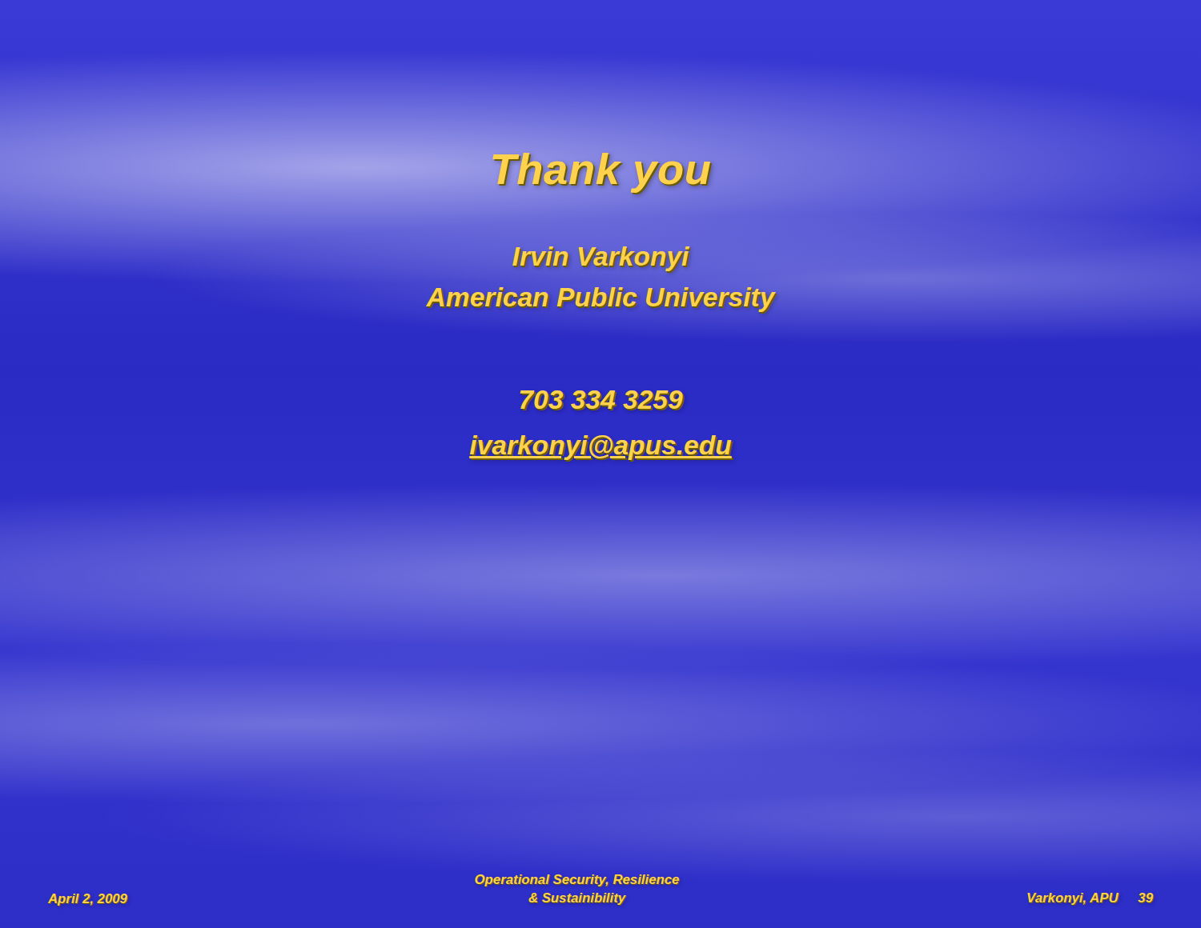Thank you
Irvin Varkonyi
American Public University
703 334 3259
ivarkonyi@apus.edu
April 2, 2009
Operational Security, Resilience
& Sustainibility
Varkonyi, APU 39